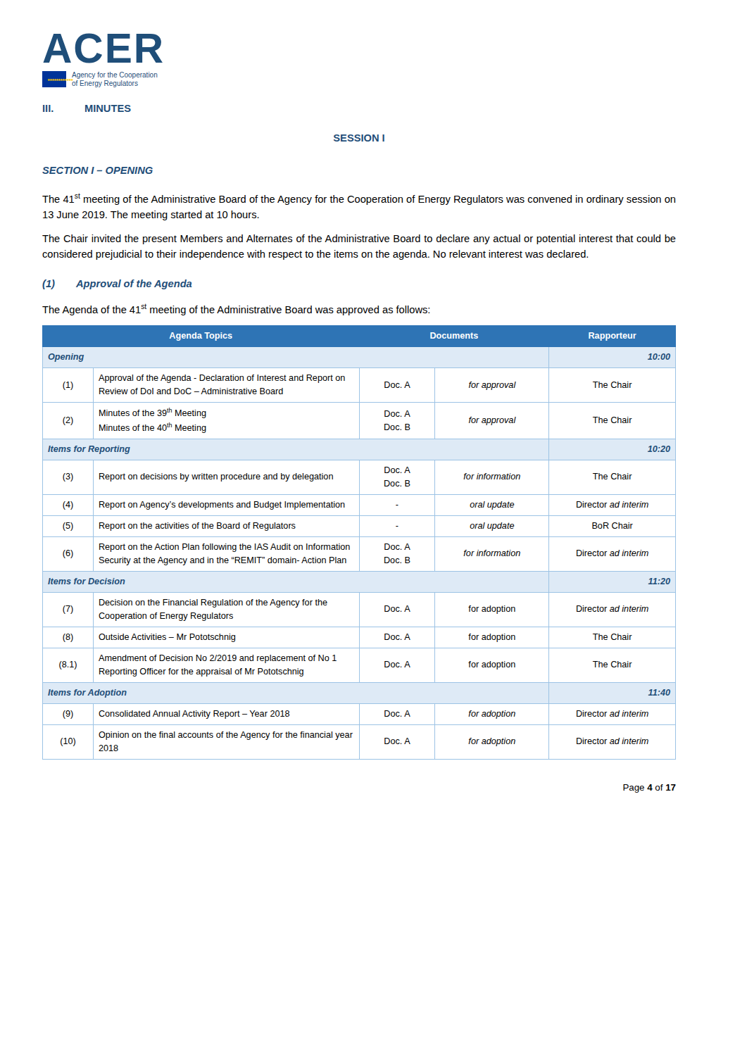ACER
Agency for the Cooperation
of Energy Regulators
III. MINUTES
SESSION I
SECTION I – OPENING
The 41st meeting of the Administrative Board of the Agency for the Cooperation of Energy Regulators was convened in ordinary session on 13 June 2019. The meeting started at 10 hours.
The Chair invited the present Members and Alternates of the Administrative Board to declare any actual or potential interest that could be considered prejudicial to their independence with respect to the items on the agenda. No relevant interest was declared.
(1) Approval of the Agenda
The Agenda of the 41st meeting of the Administrative Board was approved as follows:
| Agenda Topics | Documents | Rapporteur |
| --- | --- | --- |
| Opening | 10:00 |
| (1) | Approval of the Agenda - Declaration of Interest and Report on Review of DoI and DoC – Administrative Board | Doc. A | for approval | The Chair |
| (2) | Minutes of the 39 th Meeting Minutes of the 40 th Meeting | Doc. A Doc. B | for approval | The Chair |
| Items for Reporting | 10:20 |
| (3) | Report on decisions by written procedure and by delegation | Doc. A Doc. B | for information | The Chair |
| (4) | Report on Agency’s developments and Budget Implementation | - | oral update | Director ad interim |
| (5) | Report on the activities of the Board of Regulators | - | oral update | BoR Chair |
| (6) | Report on the Action Plan following the IAS Audit on Information Security at the Agency and in the “REMIT” domain- Action Plan | Doc. A Doc. B | for information | Director ad interim |
| Items for Decision | 11:20 |
| (7) | Decision on the Financial Regulation of the Agency for the Cooperation of Energy Regulators | Doc. A | for adoption | Director ad interim |
| (8) | Outside Activities – Mr Pototschnig | Doc. A | for adoption | The Chair |
| (8.1) | Amendment of Decision No 2/2019 and replacement of No 1 Reporting Officer for the appraisal of Mr Pototschnig | Doc. A | for adoption | The Chair |
| Items for Adoption | 11:40 |
| (9) | Consolidated Annual Activity Report – Year 2018 | Doc. A | for adoption | Director ad interim |
| (10) | Opinion on the final accounts of the Agency for the financial year 2018 | Doc. A | for adoption | Director ad interim |
Page 4 of 17